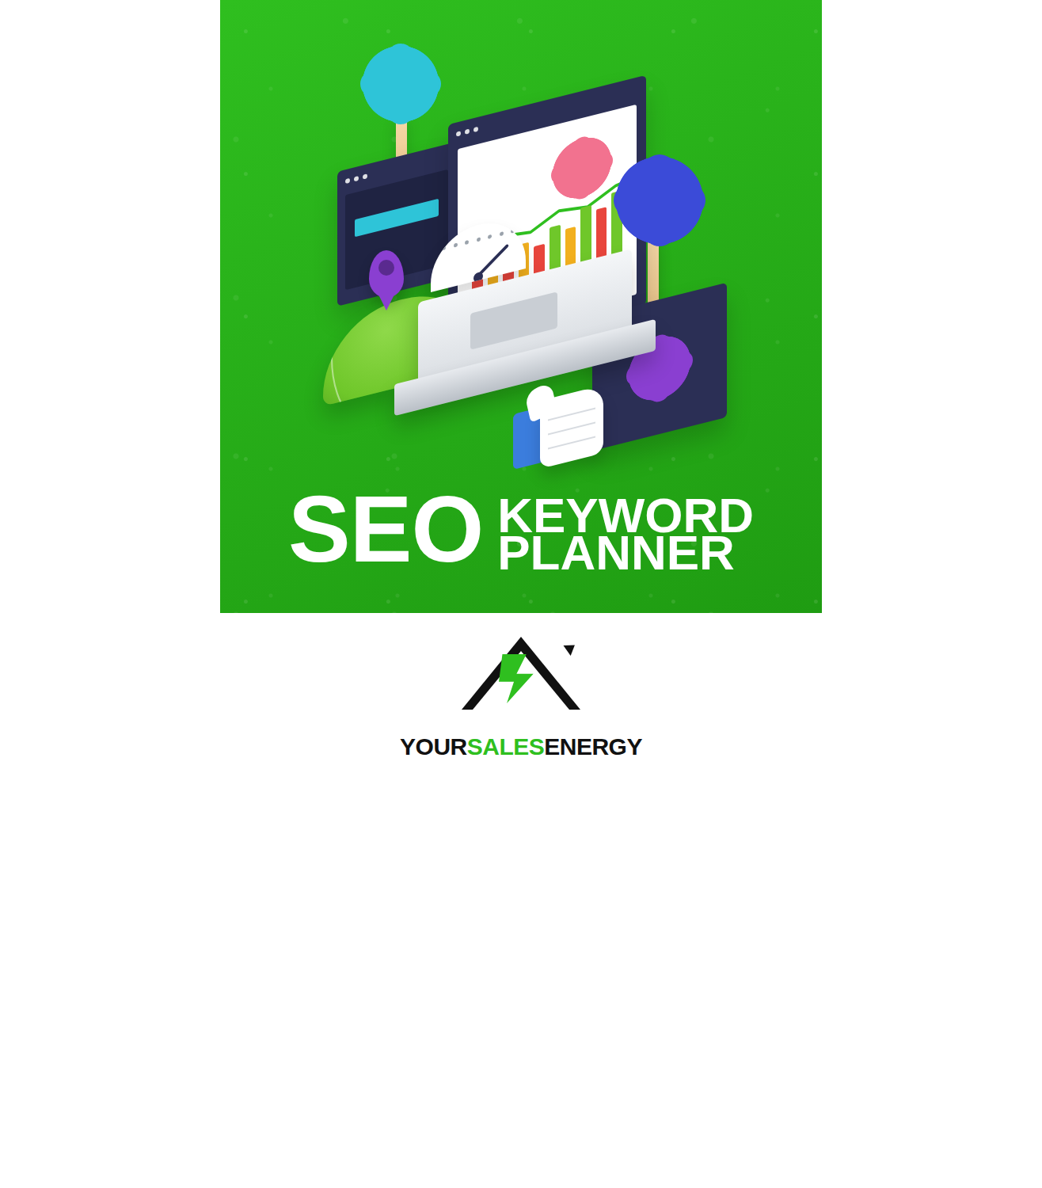SEO Keyword Planner
YourSales Energy